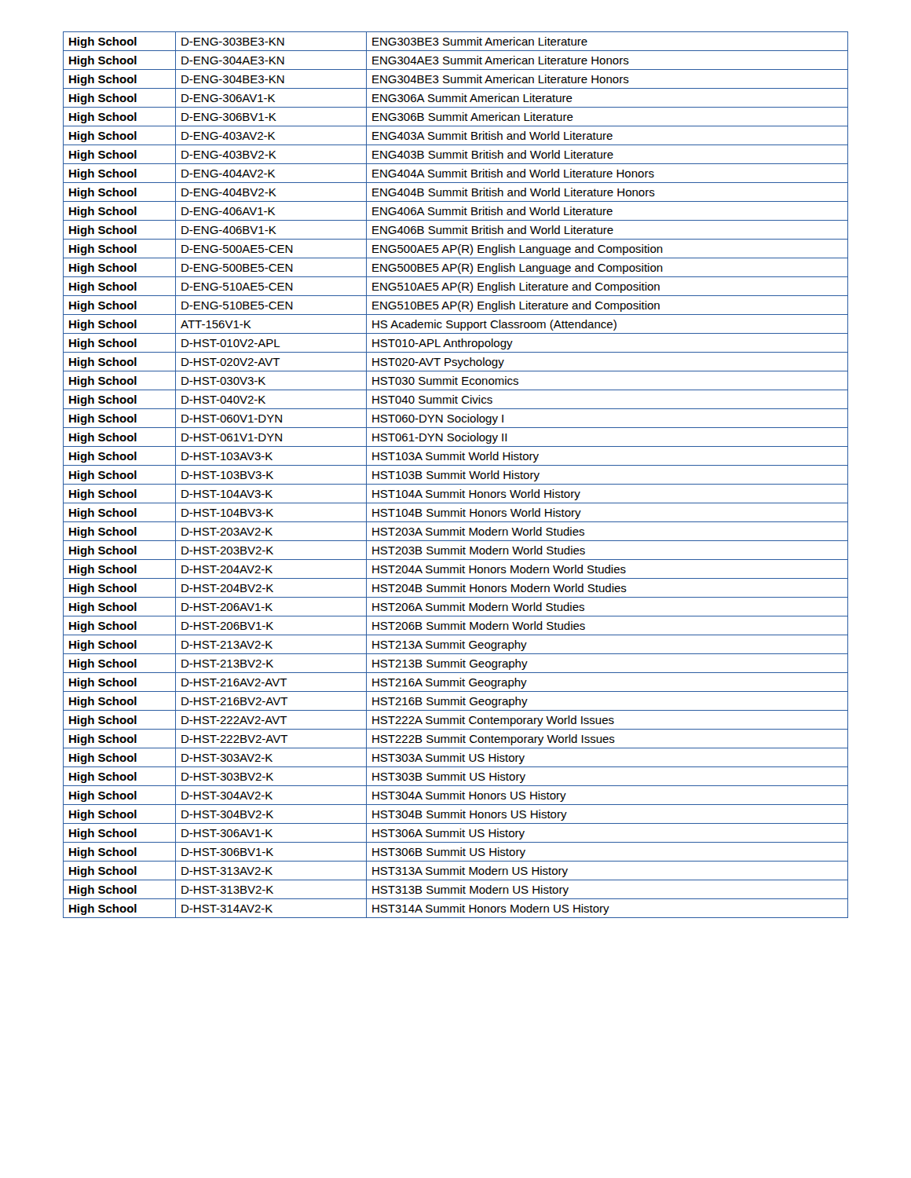| High School | D-ENG-303BE3-KN | ENG303BE3 Summit American Literature |
| High School | D-ENG-304AE3-KN | ENG304AE3 Summit American Literature Honors |
| High School | D-ENG-304BE3-KN | ENG304BE3 Summit American Literature Honors |
| High School | D-ENG-306AV1-K | ENG306A Summit American Literature |
| High School | D-ENG-306BV1-K | ENG306B Summit American Literature |
| High School | D-ENG-403AV2-K | ENG403A Summit British and World Literature |
| High School | D-ENG-403BV2-K | ENG403B Summit British and World Literature |
| High School | D-ENG-404AV2-K | ENG404A Summit British and World Literature Honors |
| High School | D-ENG-404BV2-K | ENG404B Summit British and World Literature Honors |
| High School | D-ENG-406AV1-K | ENG406A Summit British and World Literature |
| High School | D-ENG-406BV1-K | ENG406B Summit British and World Literature |
| High School | D-ENG-500AE5-CEN | ENG500AE5 AP(R) English Language and Composition |
| High School | D-ENG-500BE5-CEN | ENG500BE5 AP(R) English Language and Composition |
| High School | D-ENG-510AE5-CEN | ENG510AE5 AP(R) English Literature and Composition |
| High School | D-ENG-510BE5-CEN | ENG510BE5 AP(R) English Literature and Composition |
| High School | ATT-156V1-K | HS Academic Support Classroom (Attendance) |
| High School | D-HST-010V2-APL | HST010-APL Anthropology |
| High School | D-HST-020V2-AVT | HST020-AVT Psychology |
| High School | D-HST-030V3-K | HST030 Summit Economics |
| High School | D-HST-040V2-K | HST040 Summit Civics |
| High School | D-HST-060V1-DYN | HST060-DYN Sociology I |
| High School | D-HST-061V1-DYN | HST061-DYN Sociology II |
| High School | D-HST-103AV3-K | HST103A Summit World History |
| High School | D-HST-103BV3-K | HST103B Summit World History |
| High School | D-HST-104AV3-K | HST104A Summit Honors World History |
| High School | D-HST-104BV3-K | HST104B Summit Honors World History |
| High School | D-HST-203AV2-K | HST203A Summit Modern World Studies |
| High School | D-HST-203BV2-K | HST203B Summit Modern World Studies |
| High School | D-HST-204AV2-K | HST204A Summit Honors Modern World Studies |
| High School | D-HST-204BV2-K | HST204B Summit Honors Modern World Studies |
| High School | D-HST-206AV1-K | HST206A Summit Modern World Studies |
| High School | D-HST-206BV1-K | HST206B Summit Modern World Studies |
| High School | D-HST-213AV2-K | HST213A Summit Geography |
| High School | D-HST-213BV2-K | HST213B Summit Geography |
| High School | D-HST-216AV2-AVT | HST216A Summit Geography |
| High School | D-HST-216BV2-AVT | HST216B Summit Geography |
| High School | D-HST-222AV2-AVT | HST222A Summit Contemporary World Issues |
| High School | D-HST-222BV2-AVT | HST222B Summit Contemporary World Issues |
| High School | D-HST-303AV2-K | HST303A Summit US History |
| High School | D-HST-303BV2-K | HST303B Summit US History |
| High School | D-HST-304AV2-K | HST304A Summit Honors US History |
| High School | D-HST-304BV2-K | HST304B Summit Honors US History |
| High School | D-HST-306AV1-K | HST306A Summit US History |
| High School | D-HST-306BV1-K | HST306B Summit US History |
| High School | D-HST-313AV2-K | HST313A Summit Modern US History |
| High School | D-HST-313BV2-K | HST313B Summit Modern US History |
| High School | D-HST-314AV2-K | HST314A Summit Honors Modern US History |